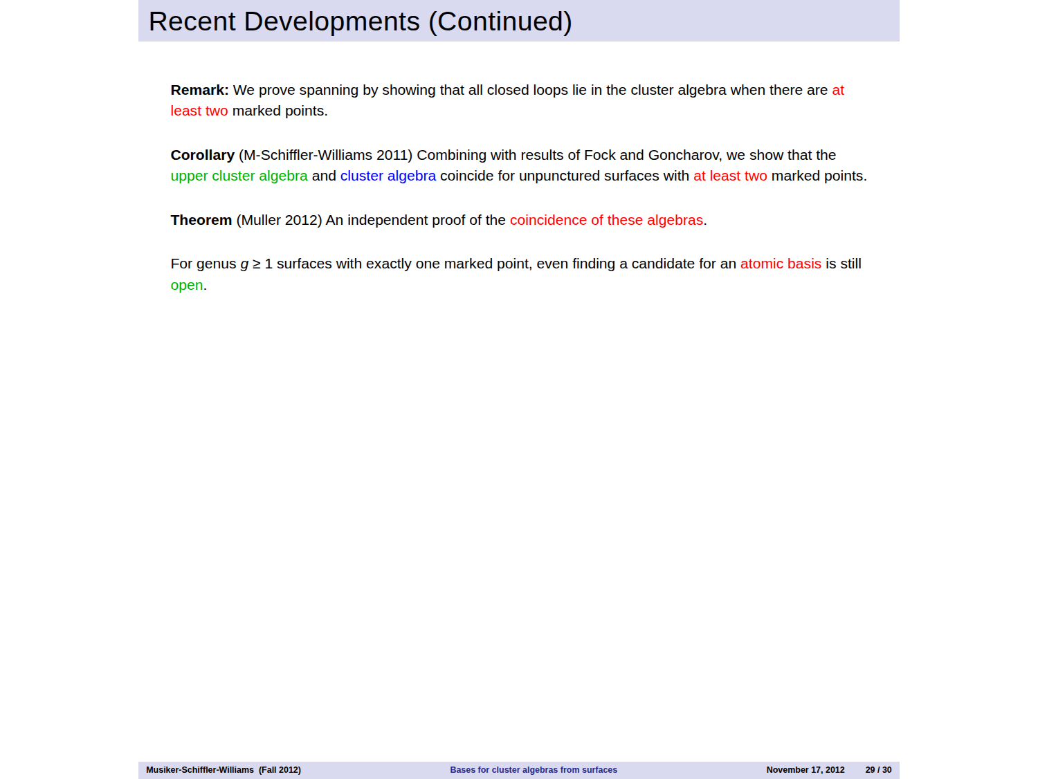Recent Developments (Continued)
Remark: We prove spanning by showing that all closed loops lie in the cluster algebra when there are at least two marked points.
Corollary (M-Schiffler-Williams 2011) Combining with results of Fock and Goncharov, we show that the upper cluster algebra and cluster algebra coincide for unpunctured surfaces with at least two marked points.
Theorem (Muller 2012) An independent proof of the coincidence of these algebras.
For genus g ≥ 1 surfaces with exactly one marked point, even finding a candidate for an atomic basis is still open.
Musiker-Schiffler-Williams (Fall 2012) Bases for cluster algebras from surfaces November 17, 2012 29 / 30